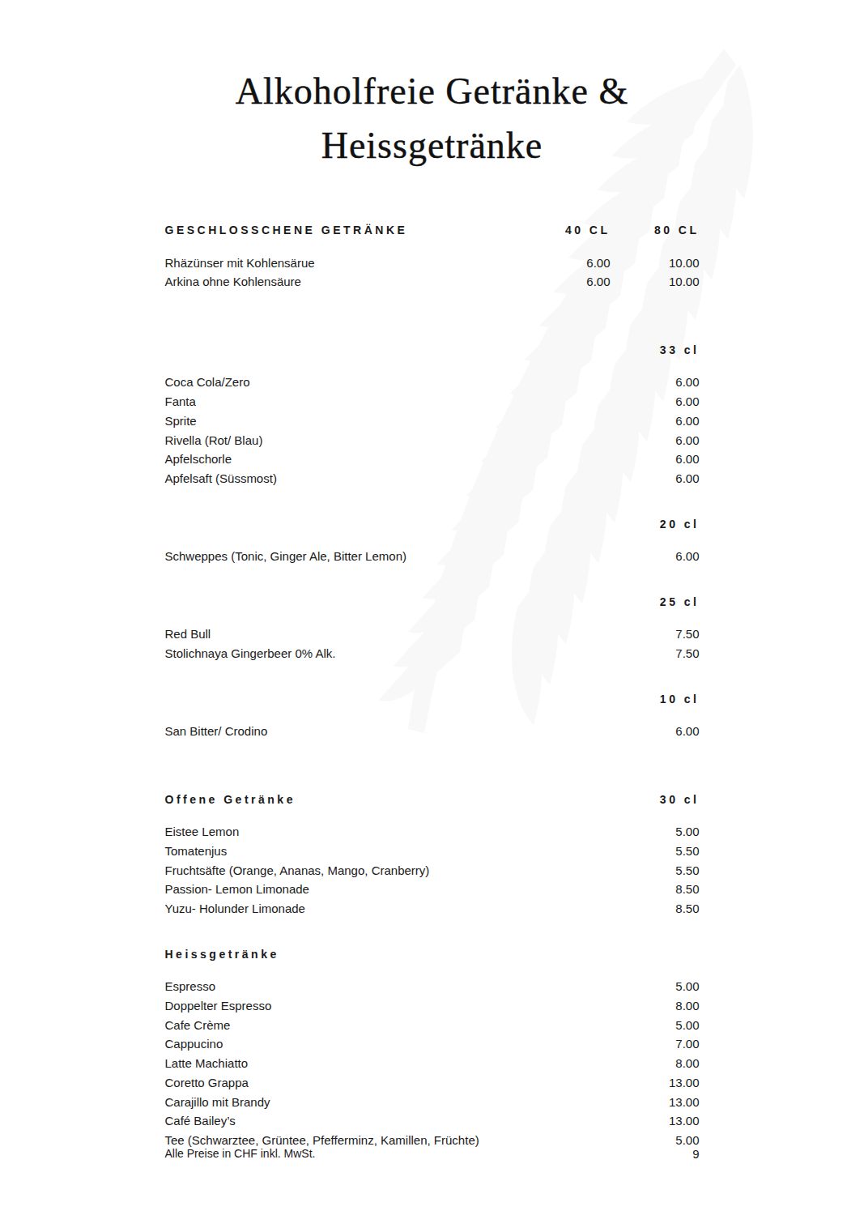Alkoholfreie Getränke & Heissgetränke
| Geschlosschene Getränke | 40 cl | 80 cl |
| Rhäzünser mit Kohlensärue | 6.00 | 10.00 |
| Arkina ohne Kohlensäure | 6.00 | 10.00 |
| | | 33 cl |
| Coca Cola/Zero | | 6.00 |
| Fanta | | 6.00 |
| Sprite | | 6.00 |
| Rivella (Rot/ Blau) | | 6.00 |
| Apfelschorle | | 6.00 |
| Apfelsaft (Süssmost) | | 6.00 |
| | | 20 cl |
| Schweppes (Tonic, Ginger Ale, Bitter Lemon) | | 6.00 |
| | | 25 cl |
| Red Bull | | 7.50 |
| Stolichnaya Gingerbeer 0% Alk. | | 7.50 |
| | | 10 cl |
| San Bitter/ Crodino | | 6.00 |
| Offene Getränke | | 30 cl |
| Eistee Lemon | | 5.00 |
| Tomatenjus | | 5.50 |
| Fruchtsäfte (Orange, Ananas, Mango, Cranberry) | | 5.50 |
| Passion- Lemon Limonade | | 8.50 |
| Yuzu- Holunder Limonade | | 8.50 |
| Heissgetränke | | |
| Espresso | | 5.00 |
| Doppelter Espresso | | 8.00 |
| Cafe Crème | | 5.00 |
| Cappucino | | 7.00 |
| Latte Machiatto | | 8.00 |
| Coretto Grappa | | 13.00 |
| Carajillo mit Brandy | | 13.00 |
| Café Bailey’s | | 13.00 |
| Tee (Schwarztee, Grüntee, Pfefferminz, Kamillen, Früchte) | | 5.00 |
Alle Preise in CHF inkl. MwSt. 9